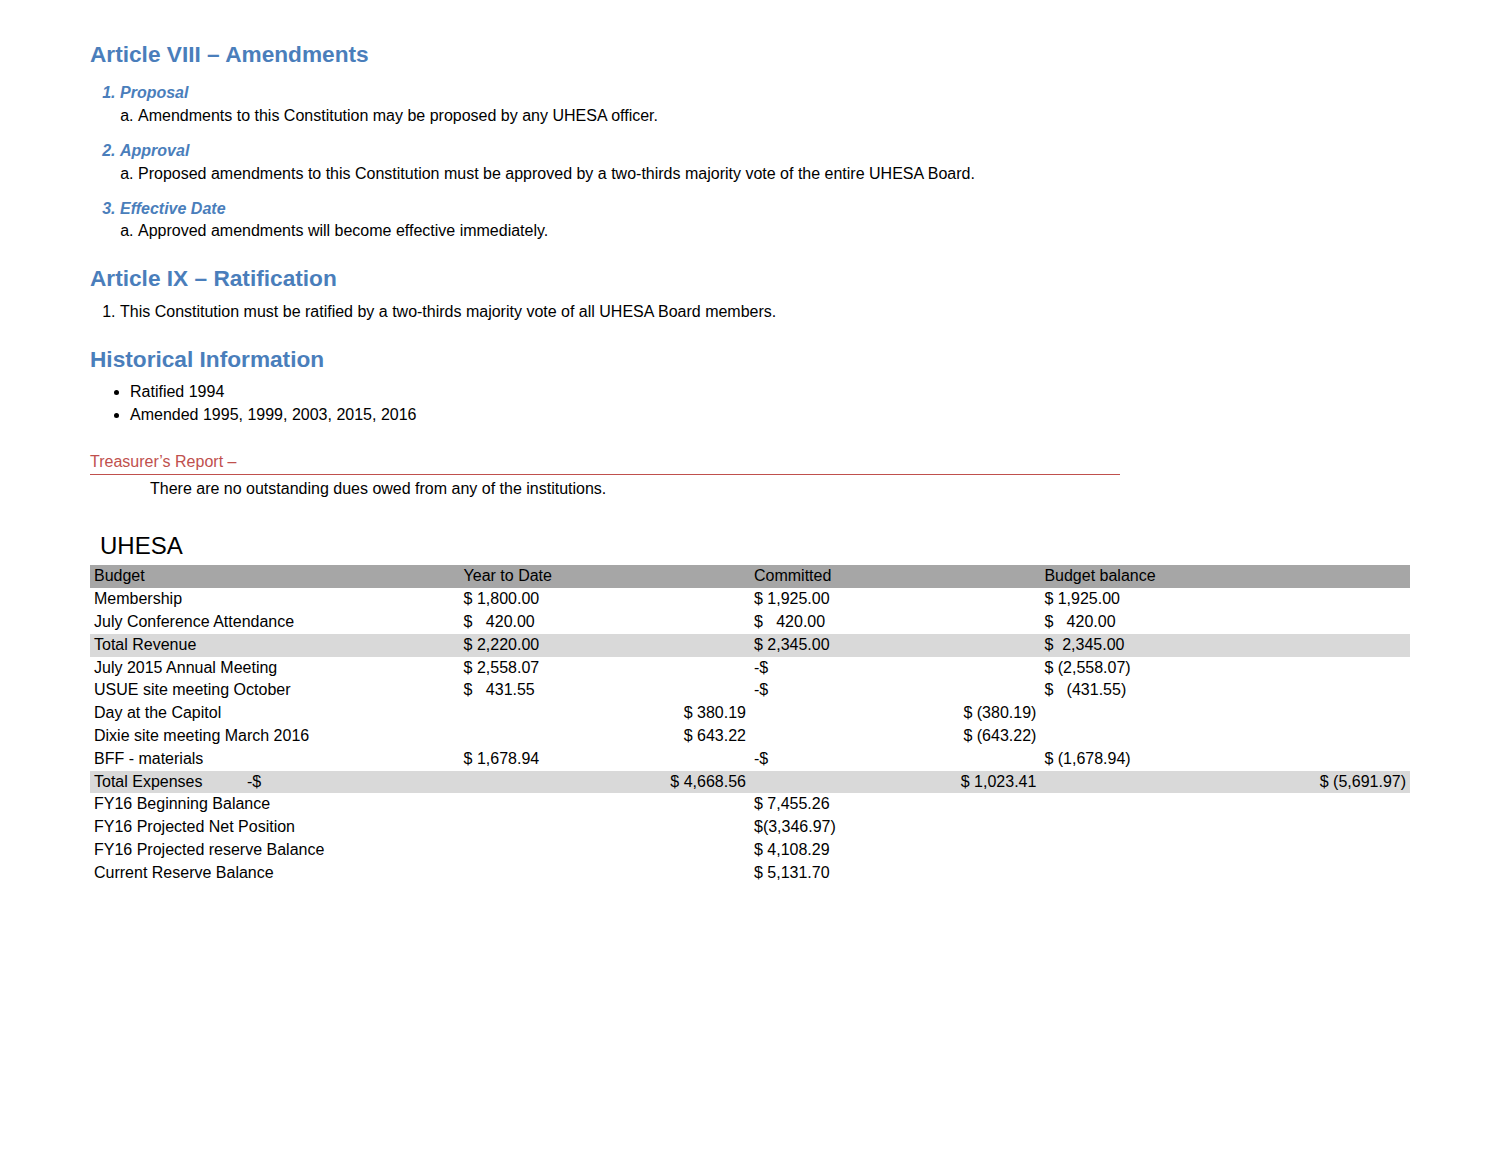Article VIII – Amendments
Proposal
Amendments to this Constitution may be proposed by any UHESA officer.
Approval
Proposed amendments to this Constitution must be approved by a two-thirds majority vote of the entire UHESA Board.
Effective Date
Approved amendments will become effective immediately.
Article IX – Ratification
This Constitution must be ratified by a two-thirds majority vote of all UHESA Board members.
Historical Information
Ratified 1994
Amended 1995, 1999, 2003, 2015, 2016
Treasurer’s Report –
There are no outstanding dues owed from any of the institutions.
UHESA
| Budget | Year to Date | Committed | Budget balance |
| Membership | $ 1,800.00 | $ 1,925.00 | $ 1,925.00 |
| July Conference Attendance | $ 420.00 | $ 420.00 | $ 420.00 |
| Total Revenue | $ 2,220.00 | $ 2,345.00 | $ 2,345.00 |
| July 2015 Annual Meeting | $ 2,558.07 | -$ | $ (2,558.07) |
| USUE site meeting October | $ 431.55 | -$ | $ (431.55) |
| Day at the Capitol | $ 380.19 | $ (380.19) | |
| Dixie site meeting March 2016 | $ 643.22 | $ (643.22) | |
| BFF - materials | $ 1,678.94 | -$ | $ (1,678.94) |
| Total Expenses -$ | $ 4,668.56 | $ 1,023.41 | $ (5,691.97) |
| FY16 Beginning Balance | | $ 7,455.26 | |
| FY16 Projected Net Position | | $(3,346.97) | |
| FY16 Projected reserve Balance | | $ 4,108.29 | |
| Current Reserve Balance | | $ 5,131.70 | |